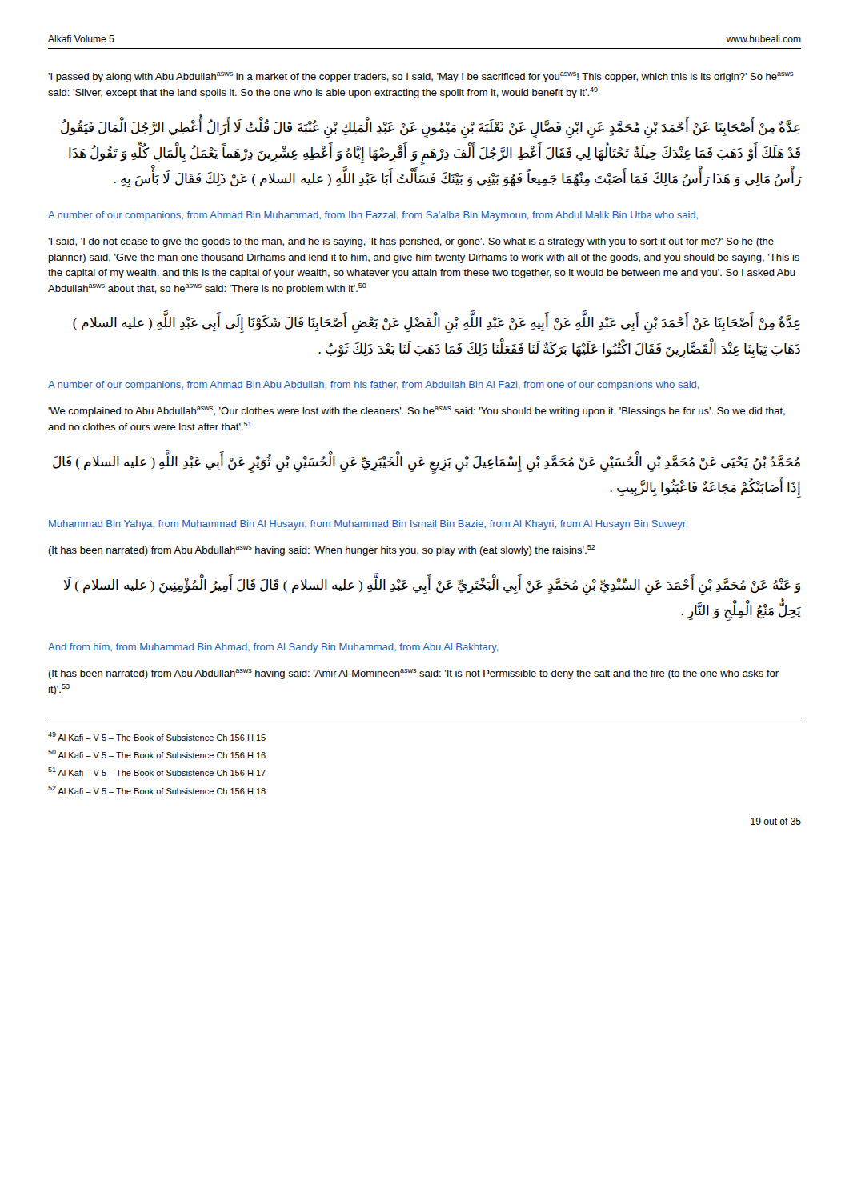Alkafi Volume 5 www.hubeali.com
'I passed by along with Abu Abdullahasws in a market of the copper traders, so I said, 'May I be sacrificed for youasws! This copper, which this is its origin?' So heasws said: 'Silver, except that the land spoils it. So the one who is able upon extracting the spoilt from it, would benefit by it'.49
عِدَّةٌ مِنْ أَصْحَابِنَا عَنْ أَحْمَدَ بْنِ مُحَمَّدٍ عَنِ ابْنِ فَضَّالٍ عَنْ ثَعْلَبَةَ بْنِ مَيْمُونٍ عَنْ عَبْدِ الْمَلِكِ بْنِ عُتْبَةَ قَالَ قُلْتُ لَا أَزَالُ أُعْطِي الرَّجُلَ الْمَالَ فَيَقُولُ قَدْ هَلَكَ أَوْ ذَهَبَ فَمَا عِنْدَكَ حِيلَةٌ تَحْتَالُهَا لِي فَقَالَ أَعْطِ الرَّجُلَ أَلْفَ دِرْهَمٍ وَ أَقْرِضْهَا إِيَّاهُ وَ أَعْطِهِ عِشْرِينَ دِرْهَماً يَعْمَلُ بِالْمَالِ كُلِّهِ وَ تَقُولُ هَذَا رَأْسُ مَالِي وَ هَذَا رَأْسُ مَالِكَ فَمَا أَصَبْتَ مِنْهُمَا جَمِيعاً فَهُوَ بَيْنِي وَ بَيْنَكَ فَسَأَلْتُ أَبَا عَبْدِ اللَّهِ ( عليه السلام ) عَنْ ذَلِكَ فَقَالَ لَا بَأْسَ بِهِ .
A number of our companions, from Ahmad Bin Muhammad, from Ibn Fazzal, from Sa'alba Bin Maymoun, from Abdul Malik Bin Utba who said,
'I said, 'I do not cease to give the goods to the man, and he is saying, 'It has perished, or gone'. So what is a strategy with you to sort it out for me?' So he (the planner) said, 'Give the man one thousand Dirhams and lend it to him, and give him twenty Dirhams to work with all of the goods, and you should be saying, 'This is the capital of my wealth, and this is the capital of your wealth, so whatever you attain from these two together, so it would be between me and you'. So I asked Abu Abdullahasws about that, so heasws said: 'There is no problem with it'.50
عِدَّةٌ مِنْ أَصْحَابِنَا عَنْ أَحْمَدَ بْنِ أَبِي عَبْدِ اللَّهِ عَنْ أَبِيهِ عَنْ عَبْدِ اللَّهِ بْنِ الْفَضْلِ عَنْ بَعْضِ أَصْحَابِنَا قَالَ شَكَوْنَا إِلَى أَبِي عَبْدِ اللَّهِ ( عليه السلام ) ذَهَابَ ثِيَابِنَا عِنْدَ الْقَصَّارِينَ فَقَالَ اكْتُبُوا عَلَيْهَا بَرَكَةٌ لَنَا فَفَعَلْنَا ذَلِكَ فَمَا ذَهَبَ لَنَا بَعْدَ ذَلِكَ ثَوْبٌ .
A number of our companions, from Ahmad Bin Abu Abdullah, from his father, from Abdullah Bin Al Fazl, from one of our companions who said,
'We complained to Abu Abdullahasws, 'Our clothes were lost with the cleaners'. So heasws said: 'You should be writing upon it, 'Blessings be for us'. So we did that, and no clothes of ours were lost after that'.51
مُحَمَّدُ بْنُ يَحْيَى عَنْ مُحَمَّدِ بْنِ الْحُسَيْنِ عَنْ مُحَمَّدِ بْنِ إِسْمَاعِيلَ بْنِ بَزِيعٍ عَنِ الْخَيْبَرِيِّ عَنِ الْحُسَيْنِ بْنِ ثُوَيْرٍ عَنْ أَبِي عَبْدِ اللَّهِ ( عليه السلام ) قَالَ إِذَا أَصَابَتْكُمْ مَجَاعَةٌ فَاعْبَثُوا بِالزَّبِيبِ .
Muhammad Bin Yahya, from Muhammad Bin Al Husayn, from Muhammad Bin Ismail Bin Bazie, from Al Khayri, from Al Husayn Bin Suweyr,
(It has been narrated) from Abu Abdullahasws having said: 'When hunger hits you, so play with (eat slowly) the raisins'.52
وَ عَنْهُ عَنْ مُحَمَّدِ بْنِ أَحْمَدَ عَنِ السِّنْدِيِّ بْنِ مُحَمَّدٍ عَنْ أَبِي الْبَخْتَرِيِّ عَنْ أَبِي عَبْدِ اللَّهِ ( عليه السلام ) قَالَ قَالَ أَمِيرُ الْمُؤْمِنِينَ ( عليه السلام ) لَا يَحِلُّ مَنْعُ الْمِلْحِ وَ النَّارِ .
And from him, from Muhammad Bin Ahmad, from Al Sandy Bin Muhammad, from Abu Al Bakhtary,
(It has been narrated) from Abu Abdullahasws having said: 'Amir Al-Momineenasws said: 'It is not Permissible to deny the salt and the fire (to the one who asks for it)'.53
49 Al Kafi – V 5 – The Book of Subsistence Ch 156 H 15
50 Al Kafi – V 5 – The Book of Subsistence Ch 156 H 16
51 Al Kafi – V 5 – The Book of Subsistence Ch 156 H 17
52 Al Kafi – V 5 – The Book of Subsistence Ch 156 H 18
19 out of 35